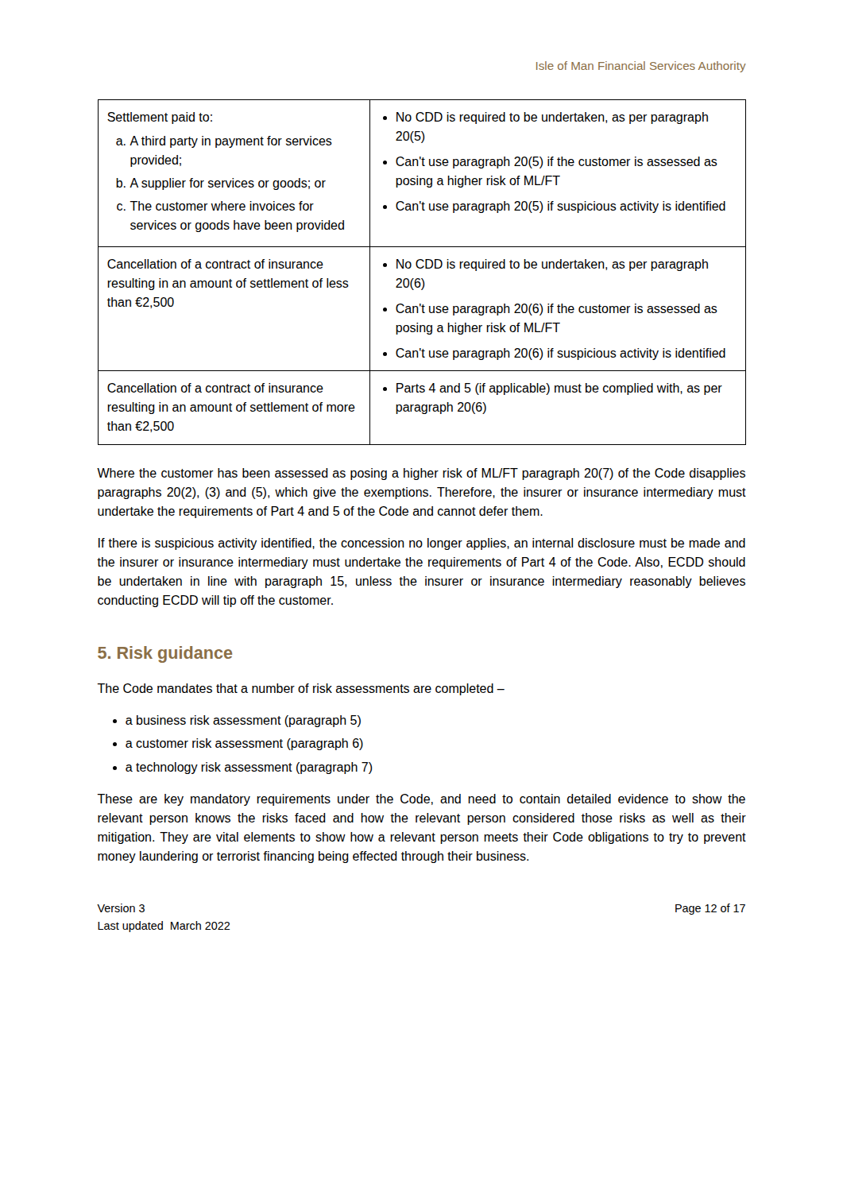Isle of Man Financial Services Authority
| Settlement paid to: A third party in payment for services provided; A supplier for services or goods; or The customer where invoices for services or goods have been provided | No CDD is required to be undertaken, as per paragraph 20(5) Can't use paragraph 20(5) if the customer is assessed as posing a higher risk of ML/FT Can't use paragraph 20(5) if suspicious activity is identified |
| Cancellation of a contract of insurance resulting in an amount of settlement of less than €2,500 | No CDD is required to be undertaken, as per paragraph 20(6) Can't use paragraph 20(6) if the customer is assessed as posing a higher risk of ML/FT Can't use paragraph 20(6) if suspicious activity is identified |
| Cancellation of a contract of insurance resulting in an amount of settlement of more than €2,500 | Parts 4 and 5 (if applicable) must be complied with, as per paragraph 20(6) |
Where the customer has been assessed as posing a higher risk of ML/FT paragraph 20(7) of the Code disapplies paragraphs 20(2), (3) and (5), which give the exemptions. Therefore, the insurer or insurance intermediary must undertake the requirements of Part 4 and 5 of the Code and cannot defer them.
If there is suspicious activity identified, the concession no longer applies, an internal disclosure must be made and the insurer or insurance intermediary must undertake the requirements of Part 4 of the Code. Also, ECDD should be undertaken in line with paragraph 15, unless the insurer or insurance intermediary reasonably believes conducting ECDD will tip off the customer.
5. Risk guidance
The Code mandates that a number of risk assessments are completed –
a business risk assessment (paragraph 5)
a customer risk assessment (paragraph 6)
a technology risk assessment (paragraph 7)
These are key mandatory requirements under the Code, and need to contain detailed evidence to show the relevant person knows the risks faced and how the relevant person considered those risks as well as their mitigation. They are vital elements to show how a relevant person meets their Code obligations to try to prevent money laundering or terrorist financing being effected through their business.
Version 3
Last updated March 2022
Page 12 of 17